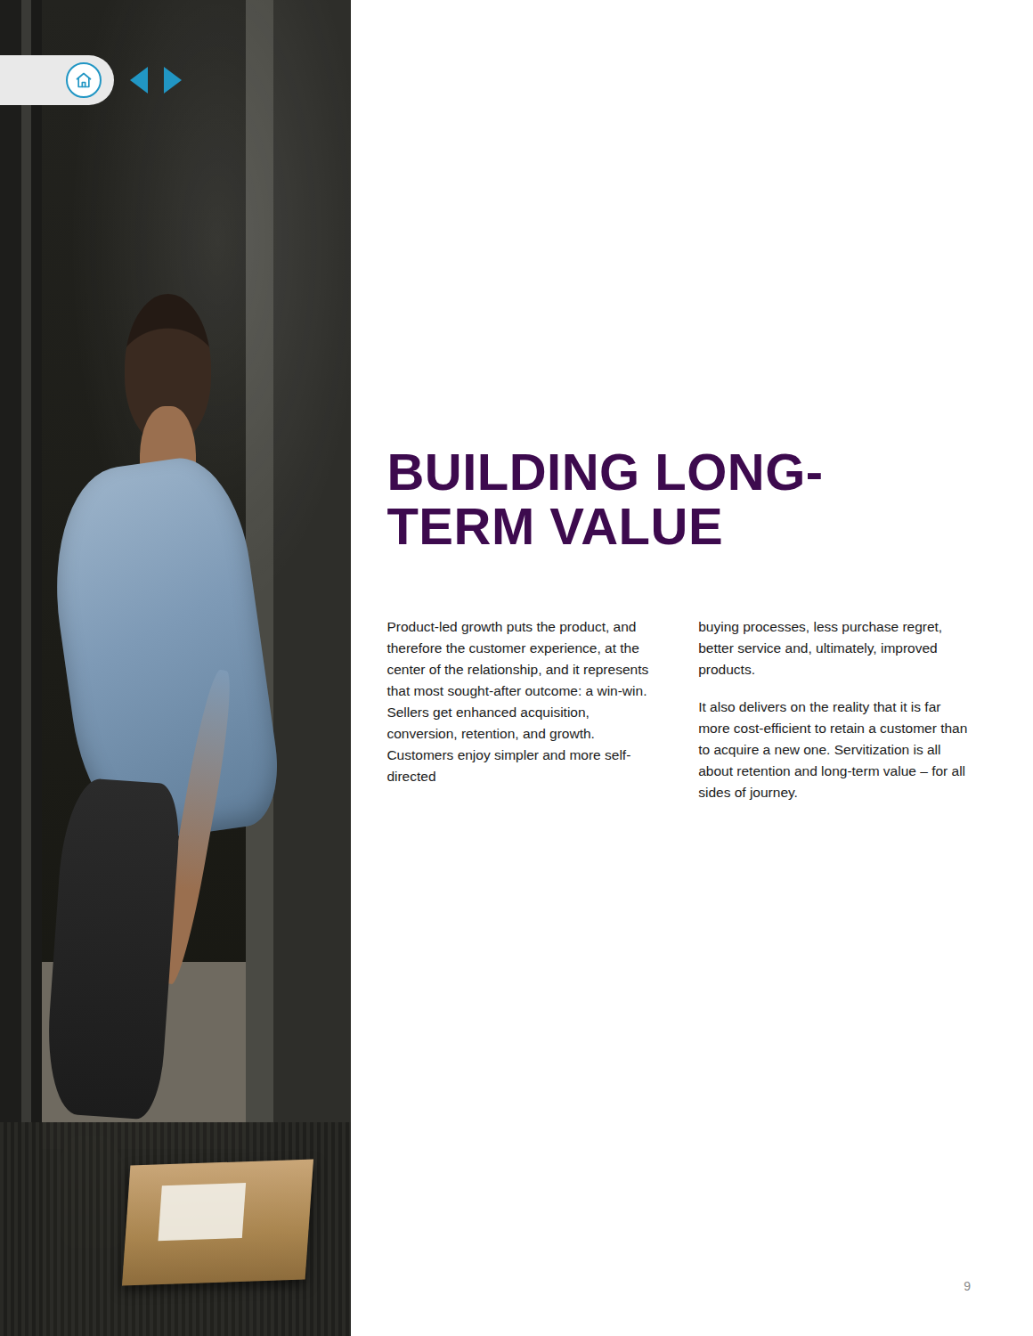BUILDING LONG-TERM VALUE
Product-led growth puts the product, and therefore the customer experience, at the center of the relationship, and it represents that most sought-after outcome: a win-win. Sellers get enhanced acquisition, conversion, retention, and growth. Customers enjoy simpler and more self-directed
buying processes, less purchase regret, better service and, ultimately, improved products.
It also delivers on the reality that it is far more cost-efficient to retain a customer than to acquire a new one. Servitization is all about retention and long-term value – for all sides of journey.
9